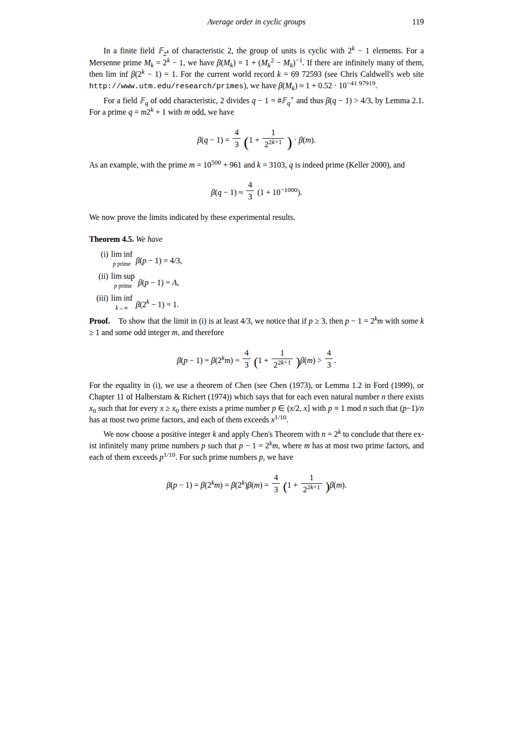Average order in cyclic groups 119
In a finite field 𝔽2k of characteristic 2, the group of units is cyclic with 2k − 1 elements. For a Mersenne prime Mk = 2k − 1, we have β(Mk) = 1 + (Mk2 − Mk)−1. If there are infinitely many of them, then lim inf β(2k − 1) = 1. For the current world record k = 69 72593 (see Chris Caldwell's web site http://www.utm.edu/research/primes), we have β(Mk) ≈ 1 + 0.52 · 10−41 97919.
For a field 𝔽q of odd characteristic, 2 divides q − 1 = #𝔽q× and thus β(q − 1) > 4/3, by Lemma 2.1. For a prime q = m2k + 1 with m odd, we have
β(q − 1) = 43 (1 + 122k+1 ) · β(m).
As an example, with the prime m = 10500 + 961 and k = 3103, q is indeed prime (Keller 2000), and
β(q − 1) ≈ 43 (1 + 10−1000).
We now prove the limits indicated by these experimental results.
Theorem 4.5. We have
lim inf p prime β(p − 1) = 4/3,
lim sup p prime β(p − 1) = A,
lim inf k→∞ β(2k − 1) = 1.
Proof. To show that the limit in (i) is at least 4/3, we notice that if p ≥ 3, then p − 1 = 2km with some k ≥ 1 and some odd integer m, and therefore
β(p − 1) = β(2km) = 43 (1 + 122k+1 ) β(m) > 43.
For the equality in (i), we use a theorem of Chen (see Chen (1973), or Lemma 1.2 in Ford (1999), or Chapter 11 of Halberstam & Richert (1974)) which says that for each even natural number n there exists x0 such that for every x ≥ x0 there exists a prime number p ∈ (x/2, x] with p ≡ 1 mod n such that (p−1)/n has at most two prime factors, and each of them exceeds x1/10.
We now choose a positive integer k and apply Chen's Theorem with n = 2k to conclude that there exist infinitely many prime numbers p such that p − 1 = 2km, where m has at most two prime factors, and each of them exceeds p1/10. For such prime numbers p, we have
β(p − 1) = β(2km) = β(2k)β(m) = 43 (1 + 122k+1 ) β(m).